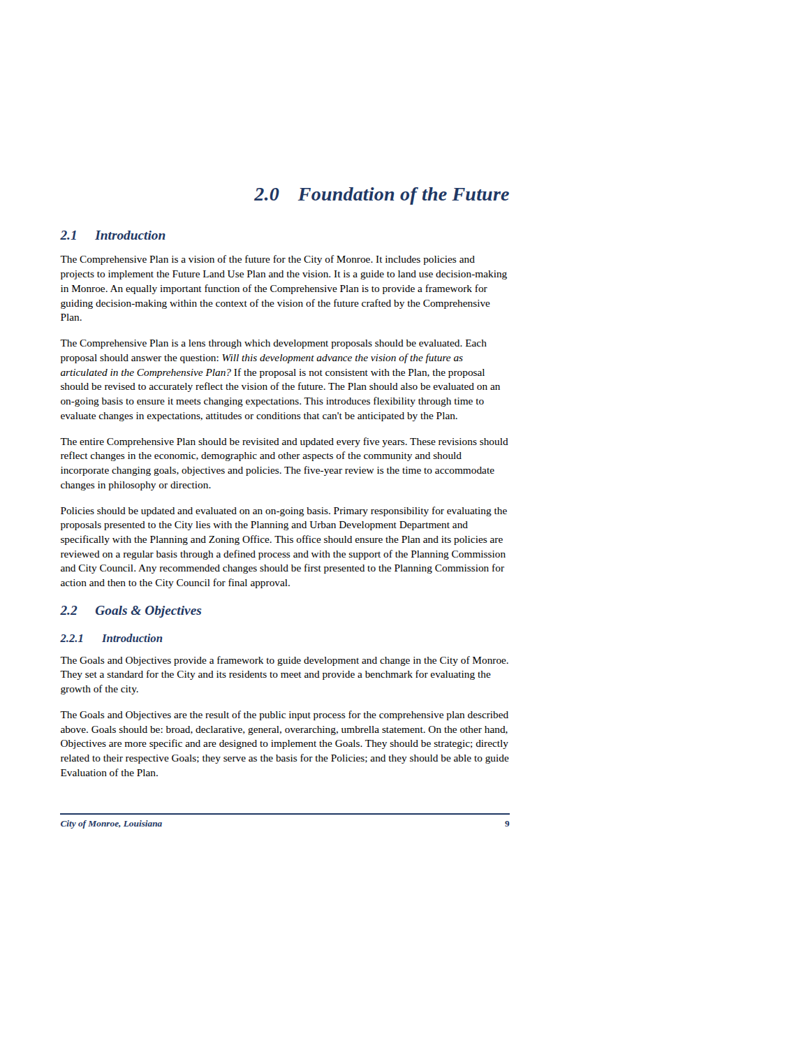2.0 Foundation of the Future
2.1 Introduction
The Comprehensive Plan is a vision of the future for the City of Monroe. It includes policies and projects to implement the Future Land Use Plan and the vision. It is a guide to land use decision-making in Monroe. An equally important function of the Comprehensive Plan is to provide a framework for guiding decision-making within the context of the vision of the future crafted by the Comprehensive Plan.
The Comprehensive Plan is a lens through which development proposals should be evaluated. Each proposal should answer the question: Will this development advance the vision of the future as articulated in the Comprehensive Plan? If the proposal is not consistent with the Plan, the proposal should be revised to accurately reflect the vision of the future. The Plan should also be evaluated on an on-going basis to ensure it meets changing expectations. This introduces flexibility through time to evaluate changes in expectations, attitudes or conditions that can't be anticipated by the Plan.
The entire Comprehensive Plan should be revisited and updated every five years. These revisions should reflect changes in the economic, demographic and other aspects of the community and should incorporate changing goals, objectives and policies. The five-year review is the time to accommodate changes in philosophy or direction.
Policies should be updated and evaluated on an on-going basis. Primary responsibility for evaluating the proposals presented to the City lies with the Planning and Urban Development Department and specifically with the Planning and Zoning Office. This office should ensure the Plan and its policies are reviewed on a regular basis through a defined process and with the support of the Planning Commission and City Council. Any recommended changes should be first presented to the Planning Commission for action and then to the City Council for final approval.
2.2 Goals & Objectives
2.2.1 Introduction
The Goals and Objectives provide a framework to guide development and change in the City of Monroe. They set a standard for the City and its residents to meet and provide a benchmark for evaluating the growth of the city.
The Goals and Objectives are the result of the public input process for the comprehensive plan described above. Goals should be: broad, declarative, general, overarching, umbrella statement. On the other hand, Objectives are more specific and are designed to implement the Goals. They should be strategic; directly related to their respective Goals; they serve as the basis for the Policies; and they should be able to guide Evaluation of the Plan.
City of Monroe, Louisiana 9